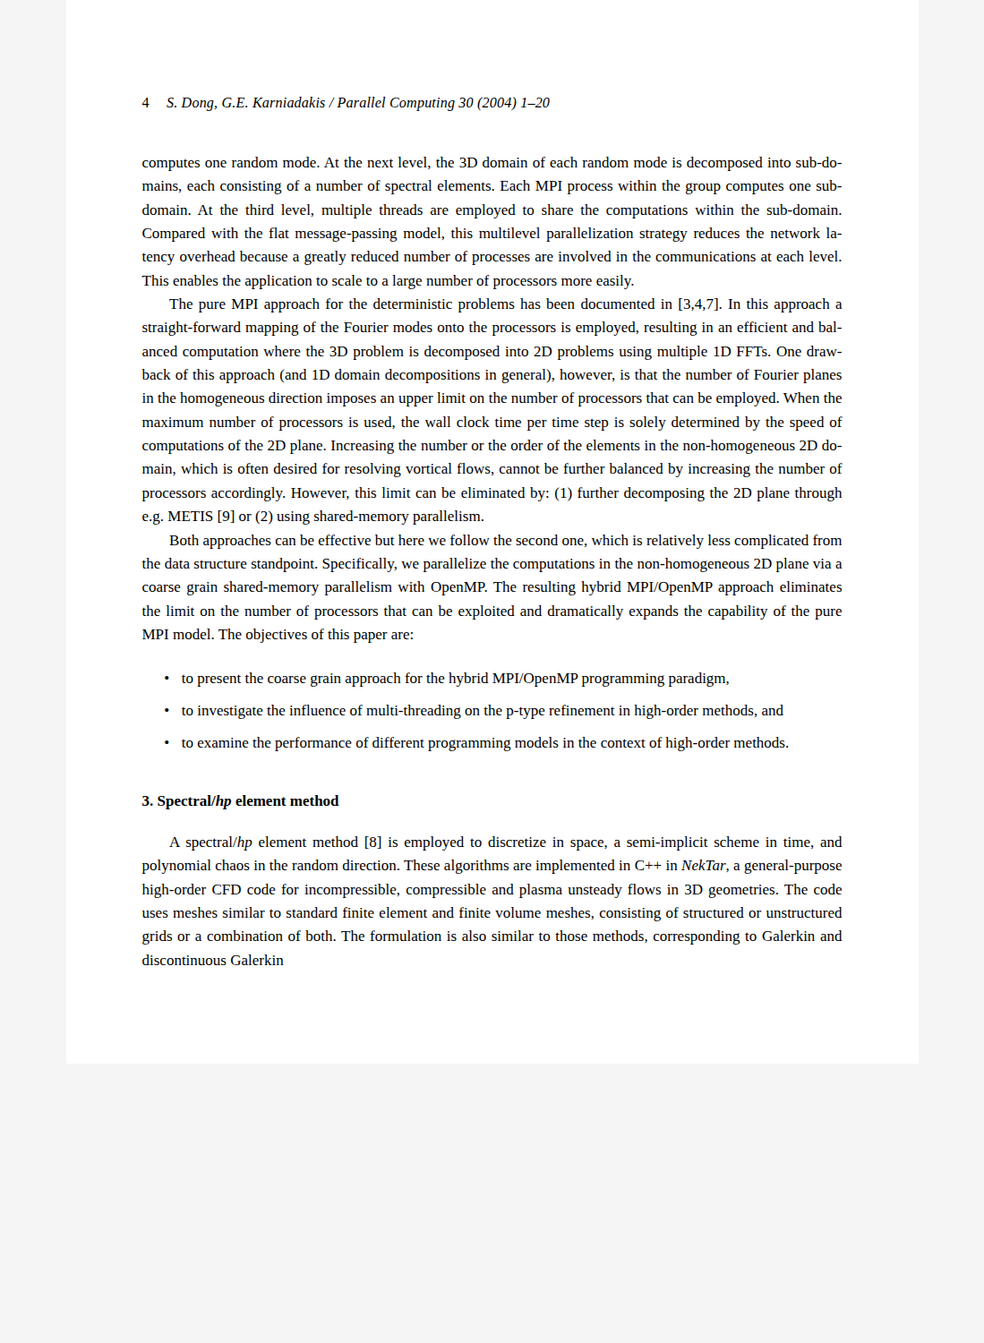4 S. Dong, G.E. Karniadakis / Parallel Computing 30 (2004) 1–20
computes one random mode. At the next level, the 3D domain of each random mode is decomposed into sub-domains, each consisting of a number of spectral elements. Each MPI process within the group computes one sub-domain. At the third level, multiple threads are employed to share the computations within the sub-domain. Compared with the flat message-passing model, this multilevel parallelization strategy reduces the network latency overhead because a greatly reduced number of processes are involved in the communications at each level. This enables the application to scale to a large number of processors more easily.
The pure MPI approach for the deterministic problems has been documented in [3,4,7]. In this approach a straight-forward mapping of the Fourier modes onto the processors is employed, resulting in an efficient and balanced computation where the 3D problem is decomposed into 2D problems using multiple 1D FFTs. One drawback of this approach (and 1D domain decompositions in general), however, is that the number of Fourier planes in the homogeneous direction imposes an upper limit on the number of processors that can be employed. When the maximum number of processors is used, the wall clock time per time step is solely determined by the speed of computations of the 2D plane. Increasing the number or the order of the elements in the non-homogeneous 2D domain, which is often desired for resolving vortical flows, cannot be further balanced by increasing the number of processors accordingly. However, this limit can be eliminated by: (1) further decomposing the 2D plane through e.g. METIS [9] or (2) using shared-memory parallelism.
Both approaches can be effective but here we follow the second one, which is relatively less complicated from the data structure standpoint. Specifically, we parallelize the computations in the non-homogeneous 2D plane via a coarse grain shared-memory parallelism with OpenMP. The resulting hybrid MPI/OpenMP approach eliminates the limit on the number of processors that can be exploited and dramatically expands the capability of the pure MPI model. The objectives of this paper are:
to present the coarse grain approach for the hybrid MPI/OpenMP programming paradigm,
to investigate the influence of multi-threading on the p-type refinement in high-order methods, and
to examine the performance of different programming models in the context of high-order methods.
3. Spectral/hp element method
A spectral/hp element method [8] is employed to discretize in space, a semi-implicit scheme in time, and polynomial chaos in the random direction. These algorithms are implemented in C++ in NekTar, a general-purpose high-order CFD code for incompressible, compressible and plasma unsteady flows in 3D geometries. The code uses meshes similar to standard finite element and finite volume meshes, consisting of structured or unstructured grids or a combination of both. The formulation is also similar to those methods, corresponding to Galerkin and discontinuous Galerkin